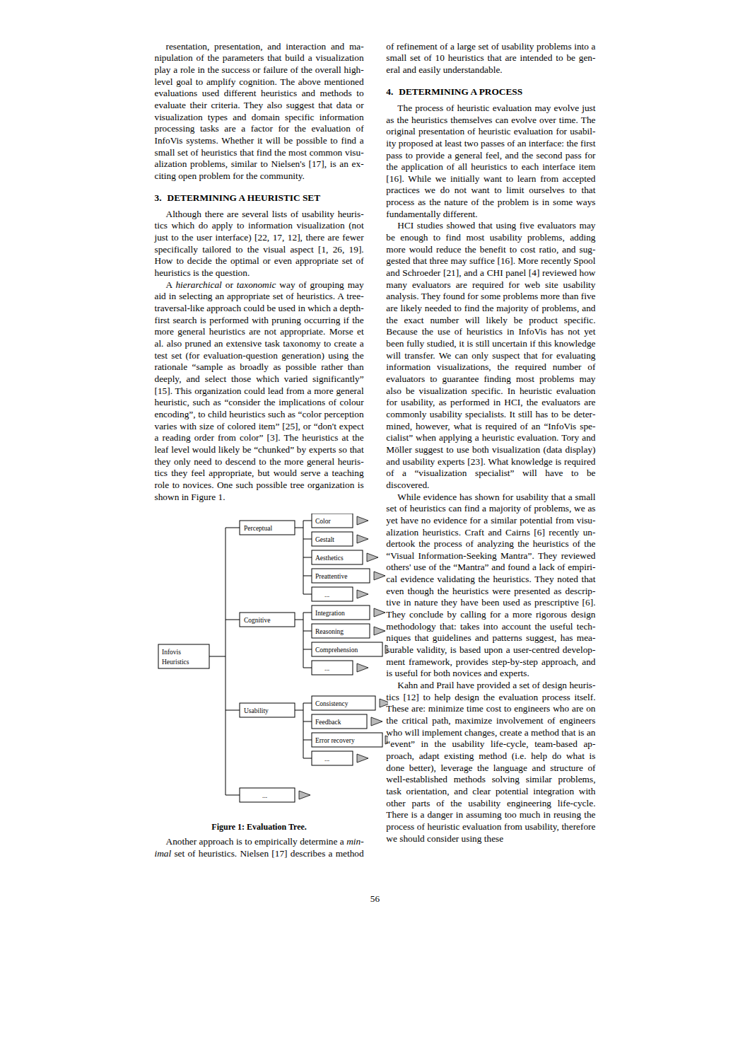resentation, presentation, and interaction and manipulation of the parameters that build a visualization play a role in the success or failure of the overall high-level goal to amplify cognition. The above mentioned evaluations used different heuristics and methods to evaluate their criteria. They also suggest that data or visualization types and domain specific information processing tasks are a factor for the evaluation of InfoVis systems. Whether it will be possible to find a small set of heuristics that find the most common visualization problems, similar to Nielsen's [17], is an exciting open problem for the community.
3. DETERMINING A HEURISTIC SET
Although there are several lists of usability heuristics which do apply to information visualization (not just to the user interface) [22, 17, 12], there are fewer specifically tailored to the visual aspect [1, 26, 19]. How to decide the optimal or even appropriate set of heuristics is the question.
A hierarchical or taxonomic way of grouping may aid in selecting an appropriate set of heuristics. A tree-traversal-like approach could be used in which a depth-first search is performed with pruning occurring if the more general heuristics are not appropriate. Morse et al. also pruned an extensive task taxonomy to create a test set (for evaluation-question generation) using the rationale “sample as broadly as possible rather than deeply, and select those which varied significantly” [15]. This organization could lead from a more general heuristic, such as “consider the implications of colour encoding”, to child heuristics such as “color perception varies with size of colored item” [25], or “don't expect a reading order from color” [3]. The heuristics at the leaf level would likely be “chunked” by experts so that they only need to descend to the more general heuristics they feel appropriate, but would serve a teaching role to novices. One such possible tree organization is shown in Figure 1.
Infovis Heuristics Perceptual Cognitive Usability ... Color Gestalt Aesthetics Preattentive ... Integration Reasoning Comprehension ... Consistency Feedback Error recovery ...
Figure 1: Evaluation Tree.
Another approach is to empirically determine a minimal set of heuristics. Nielsen [17] describes a method of refinement of a large set of usability problems into a small set of 10 heuristics that are intended to be general and easily understandable.
4. DETERMINING A PROCESS
The process of heuristic evaluation may evolve just as the heuristics themselves can evolve over time. The original presentation of heuristic evaluation for usability proposed at least two passes of an interface: the first pass to provide a general feel, and the second pass for the application of all heuristics to each interface item [16]. While we initially want to learn from accepted practices we do not want to limit ourselves to that process as the nature of the problem is in some ways fundamentally different.
HCI studies showed that using five evaluators may be enough to find most usability problems, adding more would reduce the benefit to cost ratio, and suggested that three may suffice [16]. More recently Spool and Schroeder [21], and a CHI panel [4] reviewed how many evaluators are required for web site usability analysis. They found for some problems more than five are likely needed to find the majority of problems, and the exact number will likely be product specific. Because the use of heuristics in InfoVis has not yet been fully studied, it is still uncertain if this knowledge will transfer. We can only suspect that for evaluating information visualizations, the required number of evaluators to guarantee finding most problems may also be visualization specific. In heuristic evaluation for usability, as performed in HCI, the evaluators are commonly usability specialists. It still has to be determined, however, what is required of an “InfoVis specialist” when applying a heuristic evaluation. Tory and Möller suggest to use both visualization (data display) and usability experts [23]. What knowledge is required of a “visualization specialist” will have to be discovered.
While evidence has shown for usability that a small set of heuristics can find a majority of problems, we as yet have no evidence for a similar potential from visualization heuristics. Craft and Cairns [6] recently undertook the process of analyzing the heuristics of the “Visual Information-Seeking Mantra”. They reviewed others' use of the “Mantra” and found a lack of empirical evidence validating the heuristics. They noted that even though the heuristics were presented as descriptive in nature they have been used as prescriptive [6]. They conclude by calling for a more rigorous design methodology that: takes into account the useful techniques that guidelines and patterns suggest, has measurable validity, is based upon a user-centred development framework, provides step-by-step approach, and is useful for both novices and experts.
Kahn and Prail have provided a set of design heuristics [12] to help design the evaluation process itself. These are: minimize time cost to engineers who are on the critical path, maximize involvement of engineers who will implement changes, create a method that is an “event” in the usability life-cycle, team-based approach, adapt existing method (i.e. help do what is done better), leverage the language and structure of well-established methods solving similar problems, task orientation, and clear potential integration with other parts of the usability engineering life-cycle. There is a danger in assuming too much in reusing the process of heuristic evaluation from usability, therefore we should consider using these
56